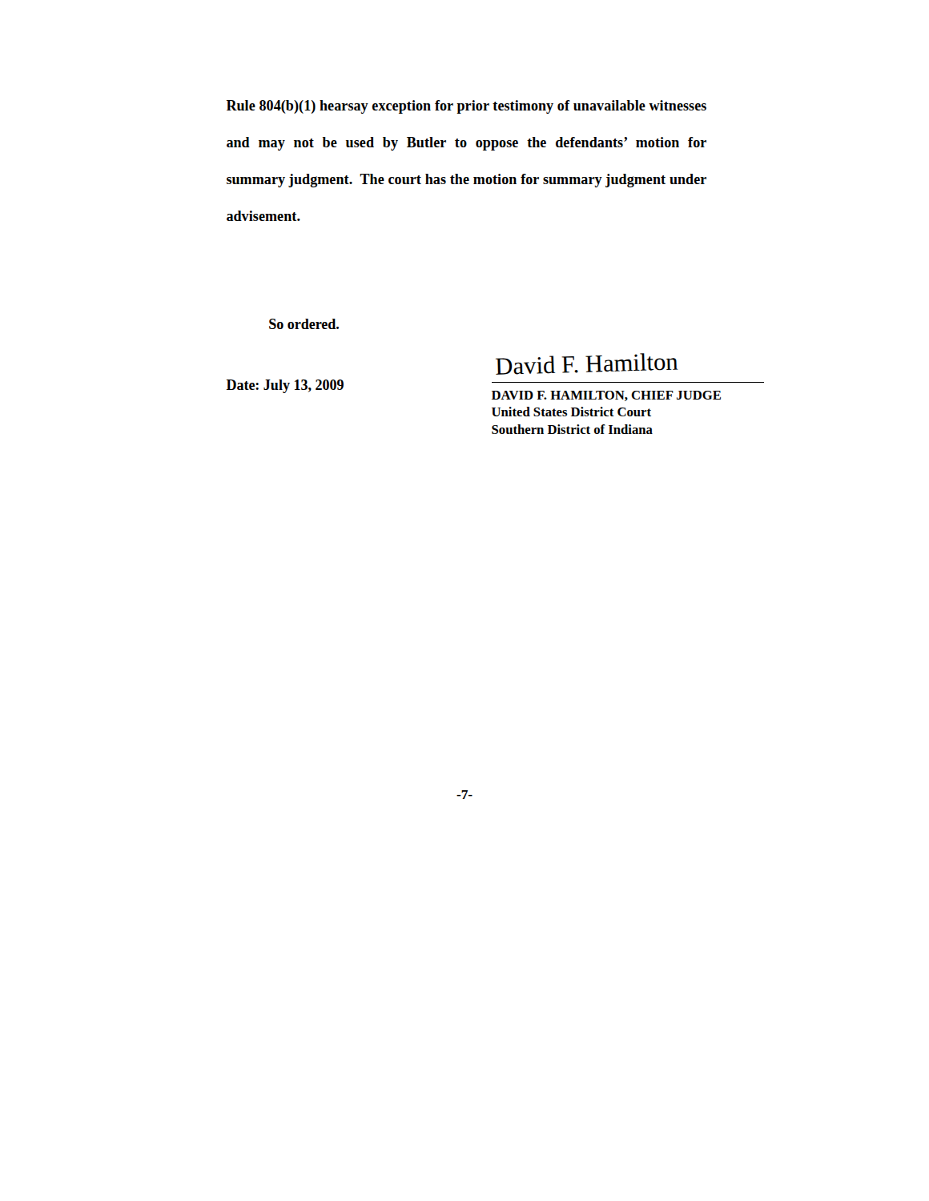Rule 804(b)(1) hearsay exception for prior testimony of unavailable witnesses and may not be used by Butler to oppose the defendants’ motion for summary judgment. The court has the motion for summary judgment under advisement.
So ordered.
Date: July 13, 2009
David F. Hamilton
DAVID F. HAMILTON, CHIEF JUDGE
United States District Court
Southern District of Indiana
-7-